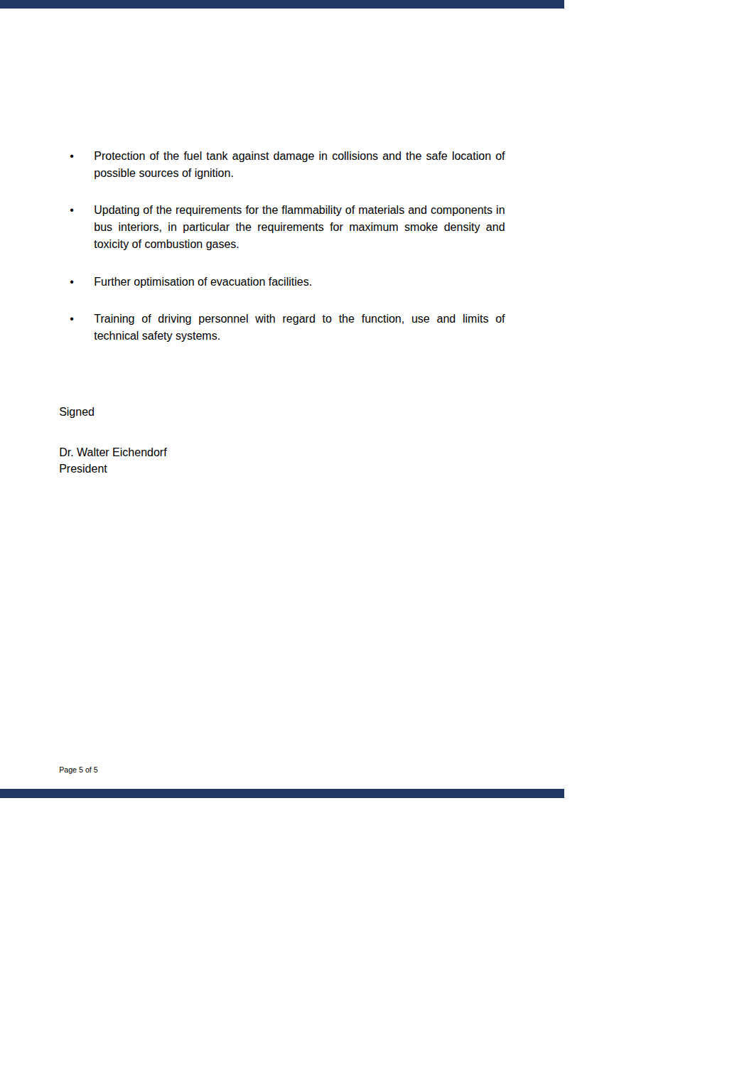Protection of the fuel tank against damage in collisions and the safe location of possible sources of ignition.
Updating of the requirements for the flammability of materials and components in bus interiors, in particular the requirements for maximum smoke density and toxicity of combustion gases.
Further optimisation of evacuation facilities.
Training of driving personnel with regard to the function, use and limits of technical safety systems.
Signed
Dr. Walter Eichendorf
President
Page 5 of 5